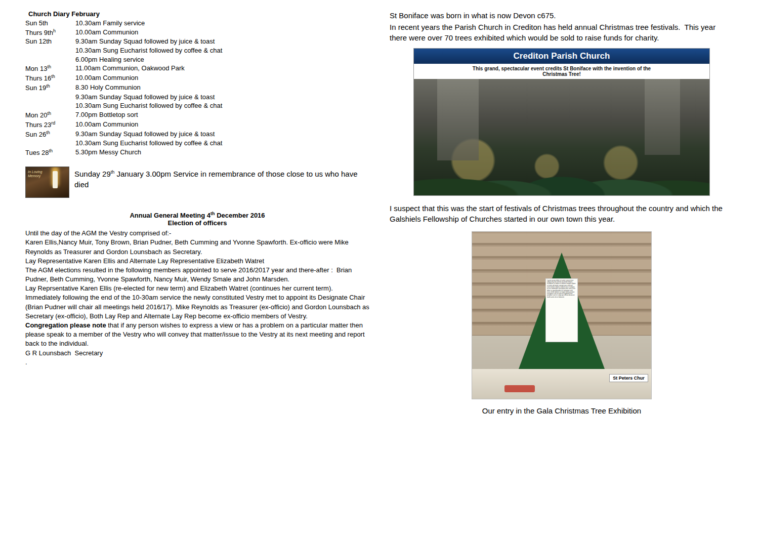Church Diary February
| Sun 5th | 10.30am Family service |
| Thurs 9th h | 10.00am Communion |
| Sun 12th | 9.30am Sunday Squad followed by juice & toast |
| | 10.30am Sung Eucharist followed by coffee & chat |
| | 6.00pm Healing service |
| Mon 13 th | 11.00am Communion, Oakwood Park |
| Thurs 16 th | 10.00am Communion |
| Sun 19 th | 8.30 Holy Communion |
| | 9.30am Sunday Squad followed by juice & toast |
| | 10.30am Sung Eucharist followed by coffee & chat |
| Mon 20 th | 7.00pm Bottletop sort |
| Thurs 23 rd | 10.00am Communion |
| Sun 26 th | 9.30am Sunday Squad followed by juice & toast |
| | 10.30am Sung Eucharist followed by coffee & chat |
| Tues 28 th | 5.30pm Messy Church |
Sunday 29th January 3.00pm Service in remembrance of those close to us who have died
Annual General Meeting 4th December 2016
Election of officers
Until the day of the AGM the Vestry comprised of:-
Karen Ellis,Nancy Muir, Tony Brown, Brian Pudner, Beth Cumming and Yvonne Spawforth. Ex-officio were Mike Reynolds as Treasurer and Gordon Lounsbach as Secretary.
Lay Representative Karen Ellis and Alternate Lay Representative Elizabeth Watret
The AGM elections resulted in the following members appointed to serve 2016/2017 year and there-after : Brian Pudner, Beth Cumming, Yvonne Spawforth, Nancy Muir, Wendy Smale and John Marsden.
Lay Reprsentative Karen Ellis (re-elected for new term) and Elizabeth Watret (continues her current term).
Immediately following the end of the 10-30am service the newly constituted Vestry met to appoint its Designate Chair (Brian Pudner will chair all meetings held 2016/17). Mike Reynolds as Treasurer (ex-officio) and Gordon Lounsbach as Secretary (ex-officio), Both Lay Rep and Alternate Lay Rep become ex-officio members of Vestry.
Congregation please note that if any person wishes to express a view or has a problem on a particular matter then please speak to a member of the Vestry who will convey that matter/issue to the Vestry at its next meeting and report back to the individual.
G R Lounsbach Secretary
.
St Boniface was born in what is now Devon c675.
In recent years the Parish Church in Crediton has held annual Christmas tree festivals. This year there were over 70 trees exhibited which would be sold to raise funds for charity.
Crediton Parish Church
This grand, spectacular event credits St Boniface with the invention of the Christmas Tree!
I suspect that this was the start of festivals of Christmas trees throughout the country and which the Galshiels Fellowship of Churches started in our own town this year.
Lorem ipsum dolor sit amet consectetur adipiscing elit sed do eiusmod tempor incididunt ut labore et dolore magna aliqua ut enim ad minim veniam quis nostrud exercitation ullamco laboris nisi ut aliquip ex ea commodo consequat duis aute irure dolor in reprehenderit in voluptate velit esse cillum dolore eu fugiat nulla pariatur excepteur sint occaecat cupidatat non proident sunt in culpa qui officia deserunt mollit anim id est laborum
St Peters Chur
Our entry in the Gala Christmas Tree Exhibition